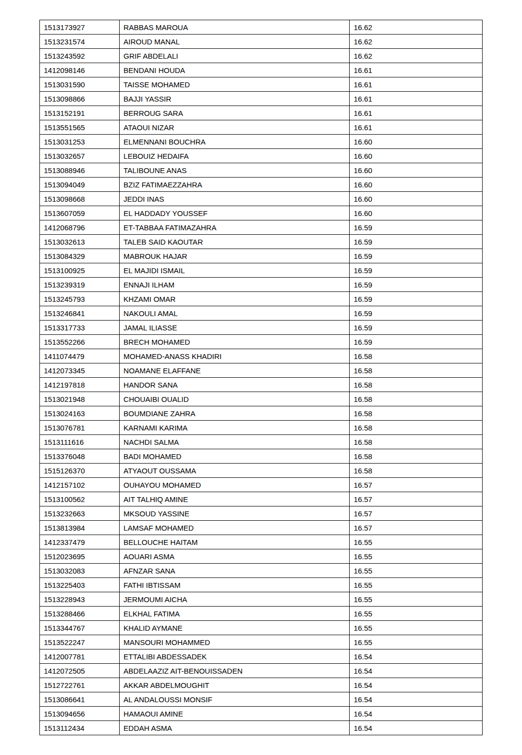| 1513173927 | RABBAS MAROUA | 16.62 |
| 1513231574 | AIROUD MANAL | 16.62 |
| 1513243592 | GRIF ABDELALI | 16.62 |
| 1412098146 | BENDANI HOUDA | 16.61 |
| 1513031590 | TAISSE MOHAMED | 16.61 |
| 1513098866 | BAJJI YASSIR | 16.61 |
| 1513152191 | BERROUG SARA | 16.61 |
| 1513551565 | ATAOUI NIZAR | 16.61 |
| 1513031253 | ELMENNANI BOUCHRA | 16.60 |
| 1513032657 | LEBOUIZ HEDAIFA | 16.60 |
| 1513088946 | TALIBOUNE ANAS | 16.60 |
| 1513094049 | BZIZ FATIMAEZZAHRA | 16.60 |
| 1513098668 | JEDDI INAS | 16.60 |
| 1513607059 | EL HADDADY YOUSSEF | 16.60 |
| 1412068796 | ET-TABBAA FATIMAZAHRA | 16.59 |
| 1513032613 | TALEB SAID KAOUTAR | 16.59 |
| 1513084329 | MABROUK HAJAR | 16.59 |
| 1513100925 | EL MAJIDI ISMAIL | 16.59 |
| 1513239319 | ENNAJI ILHAM | 16.59 |
| 1513245793 | KHZAMI OMAR | 16.59 |
| 1513246841 | NAKOULI AMAL | 16.59 |
| 1513317733 | JAMAL ILIASSE | 16.59 |
| 1513552266 | BRECH MOHAMED | 16.59 |
| 1411074479 | MOHAMED-ANASS KHADIRI | 16.58 |
| 1412073345 | NOAMANE ELAFFANE | 16.58 |
| 1412197818 | HANDOR SANA | 16.58 |
| 1513021948 | CHOUAIBI OUALID | 16.58 |
| 1513024163 | BOUMDIANE ZAHRA | 16.58 |
| 1513076781 | KARNAMI KARIMA | 16.58 |
| 1513111616 | NACHDI SALMA | 16.58 |
| 1513376048 | BADI MOHAMED | 16.58 |
| 1515126370 | ATYAOUT OUSSAMA | 16.58 |
| 1412157102 | OUHAYOU MOHAMED | 16.57 |
| 1513100562 | AIT TALHIQ AMINE | 16.57 |
| 1513232663 | MKSOUD YASSINE | 16.57 |
| 1513813984 | LAMSAF MOHAMED | 16.57 |
| 1412337479 | BELLOUCHE HAITAM | 16.55 |
| 1512023695 | AOUARI ASMA | 16.55 |
| 1513032083 | AFNZAR SANA | 16.55 |
| 1513225403 | FATHI IBTISSAM | 16.55 |
| 1513228943 | JERMOUMI AICHA | 16.55 |
| 1513288466 | ELKHAL FATIMA | 16.55 |
| 1513344767 | KHALID AYMANE | 16.55 |
| 1513522247 | MANSOURI MOHAMMED | 16.55 |
| 1412007781 | ETTALIBI ABDESSADEK | 16.54 |
| 1412072505 | ABDELAAZIZ AIT-BENOUISSADEN | 16.54 |
| 1512722761 | AKKAR ABDELMOUGHIT | 16.54 |
| 1513086641 | AL ANDALOUSSI MONSIF | 16.54 |
| 1513094656 | HAMAOUI AMINE | 16.54 |
| 1513112434 | EDDAH ASMA | 16.54 |